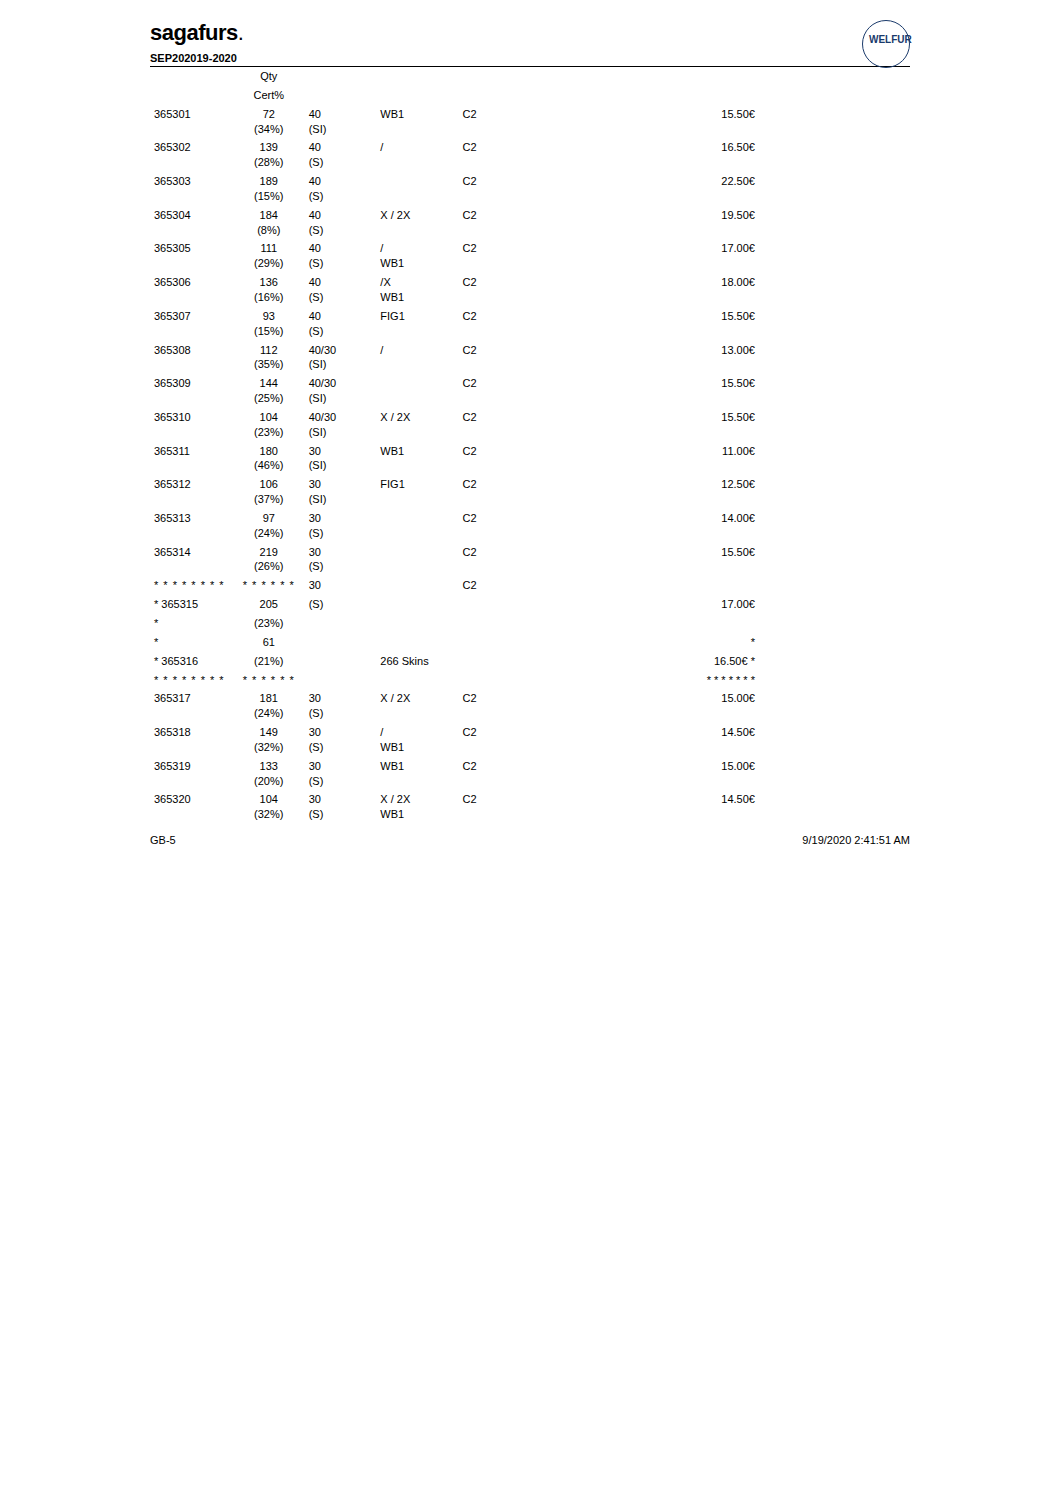WELFUR
sagafurs.
SEP202019-2020
| | Qty | | | |
| | Cert% | | | |
| 365301 | 72 (34%) | 40 (SI) | WB1 | C2 | | 15.50€ | |
| 365302 | 139 (28%) | 40 (S) | / | C2 | | 16.50€ | |
| 365303 | 189 (15%) | 40 (S) | | C2 | | 22.50€ | |
| 365304 | 184 (8%) | 40 (S) | X / 2X | C2 | | 19.50€ | |
| 365305 | 111 (29%) | 40 (S) | / WB1 | C2 | | 17.00€ | |
| 365306 | 136 (16%) | 40 (S) | /X WB1 | C2 | | 18.00€ | |
| 365307 | 93 (15%) | 40 (S) | FIG1 | C2 | | 15.50€ | |
| 365308 | 112 (35%) | 40/30 (SI) | / | C2 | | 13.00€ | |
| 365309 | 144 (25%) | 40/30 (SI) | | C2 | | 15.50€ | |
| 365310 | 104 (23%) | 40/30 (SI) | X / 2X | C2 | | 15.50€ | |
| 365311 | 180 (46%) | 30 (SI) | WB1 | C2 | | 11.00€ | |
| 365312 | 106 (37%) | 30 (SI) | FIG1 | C2 | | 12.50€ | |
| 365313 | 97 (24%) | 30 (S) | | C2 | | 14.00€ | |
| 365314 | 219 (26%) | 30 (S) | | C2 | | 15.50€ | |
| * * * * * * * * | * * * * * * | 30 | | C2 | | | |
| * 365315 | 205 | (S) | | | | 17.00€ | |
| * | (23%) | | | | | | |
| * | 61 | | | | | * | |
| * 365316 | (21%) | | 266 Skins | | | 16.50€ * | |
| * * * * * * * * | * * * * * * | | | | | * * * * * * * | |
| 365317 | 181 (24%) | 30 (S) | X / 2X | C2 | | 15.00€ | |
| 365318 | 149 (32%) | 30 (S) | / WB1 | C2 | | 14.50€ | |
| 365319 | 133 (20%) | 30 (S) | WB1 | C2 | | 15.00€ | |
| 365320 | 104 (32%) | 30 (S) | X / 2X WB1 | C2 | | 14.50€ | |
GB-5
9/19/2020 2:41:51 AM